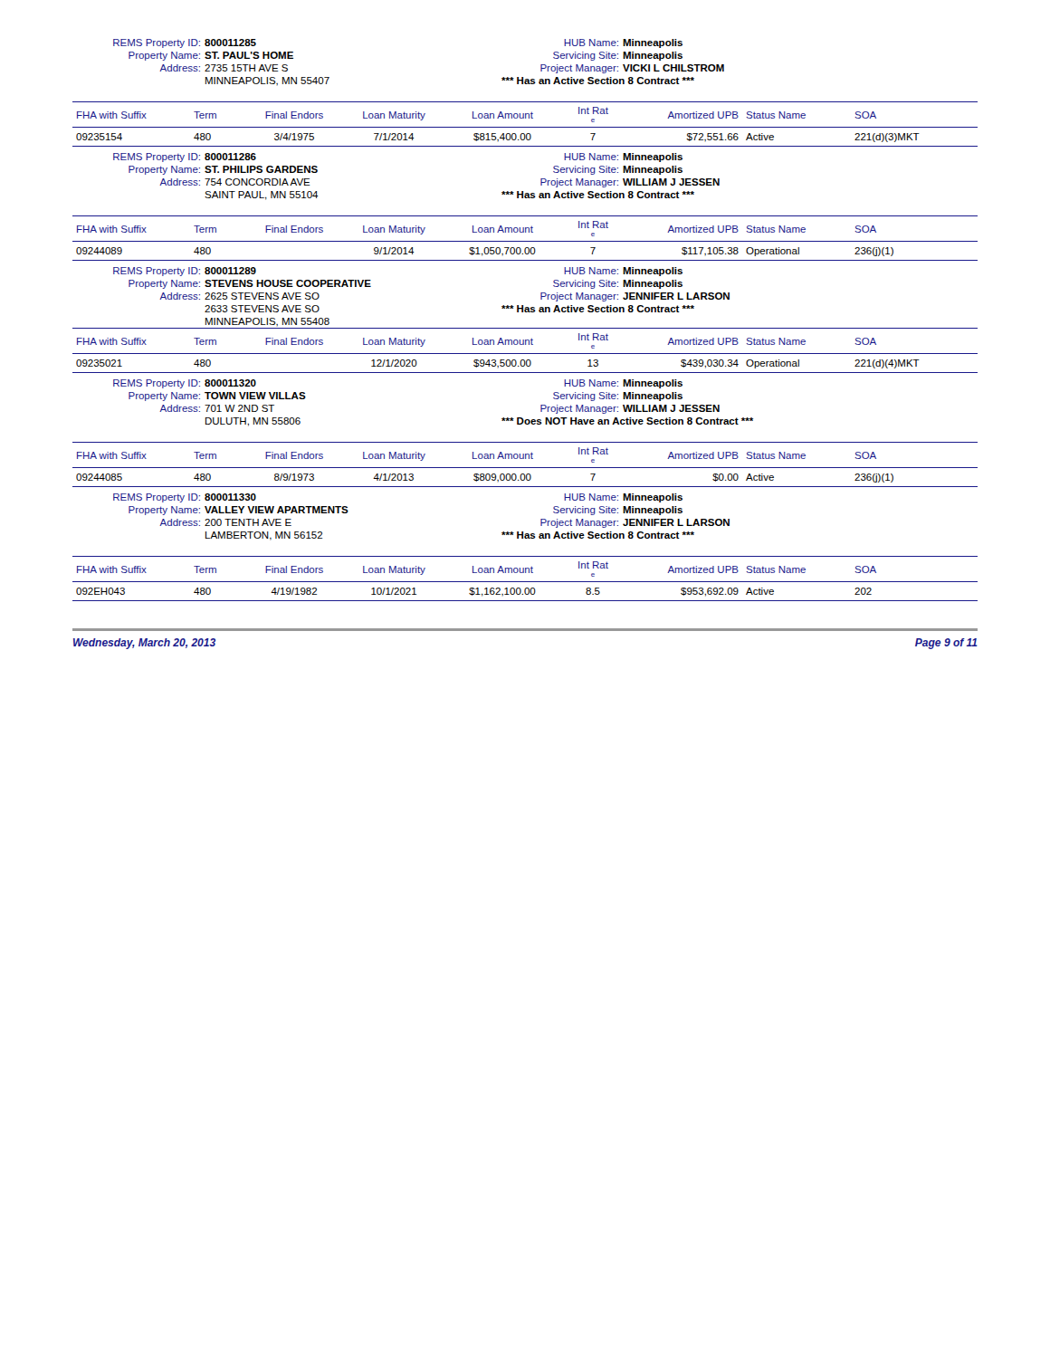| REMS Property ID: | 800011285 | | HUB Name: | Minneapolis |
| Property Name: | ST. PAUL'S HOME | | Servicing Site: | Minneapolis |
| Address: | 2735 15TH AVE S | | Project Manager: | VICKI L CHILSTROM |
| | MINNEAPOLIS, MN 55407 | | *** Has an Active Section 8 Contract *** |
| FHA with Suffix | Term | Final Endors | Loan Maturity | Loan Amount | Int Rat e | Amortized UPB | Status Name | SOA |
| 09235154 | 480 | 3/4/1975 | 7/1/2014 | $815,400.00 | 7 | $72,551.66 | Active | 221(d)(3)MKT |
| REMS Property ID: | 800011286 | | HUB Name: | Minneapolis |
| Property Name: | ST. PHILIPS GARDENS | | Servicing Site: | Minneapolis |
| Address: | 754 CONCORDIA AVE | | Project Manager: | WILLIAM J JESSEN |
| | SAINT PAUL, MN 55104 | | *** Has an Active Section 8 Contract *** |
| FHA with Suffix | Term | Final Endors | Loan Maturity | Loan Amount | Int Rat e | Amortized UPB | Status Name | SOA |
| 09244089 | 480 | | 9/1/2014 | $1,050,700.00 | 7 | $117,105.38 | Operational | 236(j)(1) |
| REMS Property ID: | 800011289 | | HUB Name: | Minneapolis |
| Property Name: | STEVENS HOUSE COOPERATIVE | | Servicing Site: | Minneapolis |
| Address: | 2625 STEVENS AVE SO | | Project Manager: | JENNIFER L LARSON |
| | 2633 STEVENS AVE SO | | *** Has an Active Section 8 Contract *** |
| | MINNEAPOLIS, MN 55408 | | |
| FHA with Suffix | Term | Final Endors | Loan Maturity | Loan Amount | Int Rat e | Amortized UPB | Status Name | SOA |
| 09235021 | 480 | | 12/1/2020 | $943,500.00 | 13 | $439,030.34 | Operational | 221(d)(4)MKT |
| REMS Property ID: | 800011320 | | HUB Name: | Minneapolis |
| Property Name: | TOWN VIEW VILLAS | | Servicing Site: | Minneapolis |
| Address: | 701 W 2ND ST | | Project Manager: | WILLIAM J JESSEN |
| | DULUTH, MN 55806 | | *** Does NOT Have an Active Section 8 Contract *** |
| FHA with Suffix | Term | Final Endors | Loan Maturity | Loan Amount | Int Rat e | Amortized UPB | Status Name | SOA |
| 09244085 | 480 | 8/9/1973 | 4/1/2013 | $809,000.00 | 7 | $0.00 | Active | 236(j)(1) |
| REMS Property ID: | 800011330 | | HUB Name: | Minneapolis |
| Property Name: | VALLEY VIEW APARTMENTS | | Servicing Site: | Minneapolis |
| Address: | 200 TENTH AVE E | | Project Manager: | JENNIFER L LARSON |
| | LAMBERTON, MN 56152 | | *** Has an Active Section 8 Contract *** |
| FHA with Suffix | Term | Final Endors | Loan Maturity | Loan Amount | Int Rat e | Amortized UPB | Status Name | SOA |
| 092EH043 | 480 | 4/19/1982 | 10/1/2021 | $1,162,100.00 | 8.5 | $953,692.09 | Active | 202 |
Wednesday, March 20, 2013 Page 9 of 11